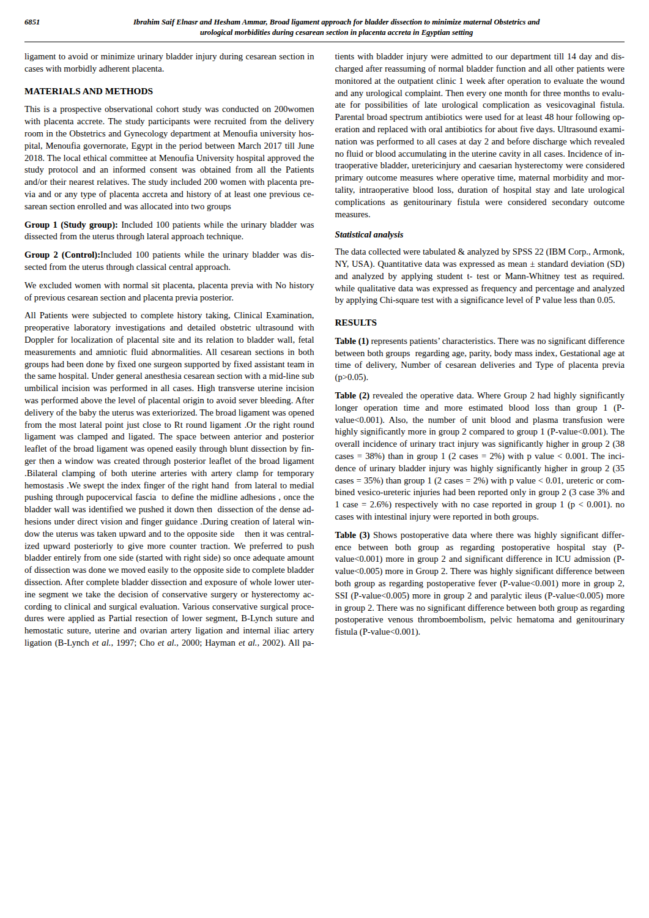6851 Ibrahim Saif Elnasr and Hesham Ammar, Broad ligament approach for bladder dissection to minimize maternal Obstetrics and urological morbidities during cesarean section in placenta accreta in Egyptian setting
ligament to avoid or minimize urinary bladder injury during cesarean section in cases with morbidly adherent placenta.
MATERIALS AND METHODS
This is a prospective observational cohort study was conducted on 200women with placenta accrete. The study participants were recruited from the delivery room in the Obstetrics and Gynecology department at Menoufia university hospital, Menoufia governorate, Egypt in the period between March 2017 till June 2018. The local ethical committee at Menoufia University hospital approved the study protocol and an informed consent was obtained from all the Patients and/or their nearest relatives. The study included 200 women with placenta previa and or any type of placenta accreta and history of at least one previous cesarean section enrolled and was allocated into two groups
Group 1 (Study group): Included 100 patients while the urinary bladder was dissected from the uterus through lateral approach technique.
Group 2 (Control): Included 100 patients while the urinary bladder was dissected from the uterus through classical central approach.
We excluded women with normal sit placenta, placenta previa with No history of previous cesarean section and placenta previa posterior.
All Patients were subjected to complete history taking, Clinical Examination, preoperative laboratory investigations and detailed obstetric ultrasound with Doppler for localization of placental site and its relation to bladder wall, fetal measurements and amniotic fluid abnormalities. All cesarean sections in both groups had been done by fixed one surgeon supported by fixed assistant team in the same hospital. Under general anesthesia cesarean section with a mid-line sub umbilical incision was performed in all cases. High transverse uterine incision was performed above the level of placental origin to avoid sever bleeding. After delivery of the baby the uterus was exteriorized. The broad ligament was opened from the most lateral point just close to Rt round ligament .Or the right round ligament was clamped and ligated. The space between anterior and posterior leaflet of the broad ligament was opened easily through blunt dissection by finger then a window was created through posterior leaflet of the broad ligament .Bilateral clamping of both uterine arteries with artery clamp for temporary hemostasis .We swept the index finger of the right hand from lateral to medial pushing through pupocervical fascia to define the midline adhesions , once the bladder wall was identified we pushed it down then dissection of the dense adhesions under direct vision and finger guidance .During creation of lateral window the uterus was taken upward and to the opposite side then it was centralized upward posteriorly to give more counter traction. We preferred to push bladder entirely from one side (started with right side) so once adequate amount of dissection was done we moved easily to the opposite side to complete bladder dissection. After complete bladder dissection and exposure of whole lower uterine segment we take the decision of conservative surgery or hysterectomy according to clinical and surgical evaluation. Various conservative surgical procedures were applied as Partial resection of lower segment, B-Lynch suture and hemostatic suture, uterine and ovarian artery ligation and internal iliac artery ligation (B-Lynch et al., 1997; Cho et al., 2000; Hayman et al., 2002). All patients with bladder injury were admitted to our department till 14 day and discharged after reassuming of normal bladder function and all other patients were monitored at the outpatient clinic 1 week after operation to evaluate the wound and any urological complaint. Then every one month for three months to evaluate for possibilities of late urological complication as vesicovaginal fistula. Parental broad spectrum antibiotics were used for at least 48 hour following operation and replaced with oral antibiotics for about five days. Ultrasound examination was performed to all cases at day 2 and before discharge which revealed no fluid or blood accumulating in the uterine cavity in all cases. Incidence of intraoperative bladder, uretericinjury and caesarian hysterectomy were considered primary outcome measures where operative time, maternal morbidity and mortality, intraoperative blood loss, duration of hospital stay and late urological complications as genitourinary fistula were considered secondary outcome measures.
Statistical analysis
The data collected were tabulated & analyzed by SPSS 22 (IBM Corp., Armonk, NY, USA). Quantitative data was expressed as mean ± standard deviation (SD) and analyzed by applying student t- test or Mann-Whitney test as required. while qualitative data was expressed as frequency and percentage and analyzed by applying Chi-square test with a significance level of P value less than 0.05.
RESULTS
Table (1) represents patients’ characteristics. There was no significant difference between both groups regarding age, parity, body mass index, Gestational age at time of delivery, Number of cesarean deliveries and Type of placenta previa (p>0.05).
Table (2) revealed the operative data. Where Group 2 had highly significantly longer operation time and more estimated blood loss than group 1 (P-value<0.001). Also, the number of unit blood and plasma transfusion were highly significantly more in group 2 compared to group 1 (P-value<0.001). The overall incidence of urinary tract injury was significantly higher in group 2 (38 cases = 38%) than in group 1 (2 cases = 2%) with p value < 0.001. The incidence of urinary bladder injury was highly significantly higher in group 2 (35 cases = 35%) than group 1 (2 cases = 2%) with p value < 0.01, ureteric or combined vesico-ureteric injuries had been reported only in group 2 (3 case 3% and 1 case = 2.6%) respectively with no case reported in group 1 (p < 0.001). no cases with intestinal injury were reported in both groups.
Table (3) Shows postoperative data where there was highly significant difference between both group as regarding postoperative hospital stay (P-value<0.001) more in group 2 and significant difference in ICU admission (P-value<0.005) more in Group 2. There was highly significant difference between both group as regarding postoperative fever (P-value<0.001) more in group 2, SSI (P-value<0.005) more in group 2 and paralytic ileus (P-value<0.005) more in group 2. There was no significant difference between both group as regarding postoperative venous thromboembolism, pelvic hematoma and genitourinary fistula (P-value<0.001).